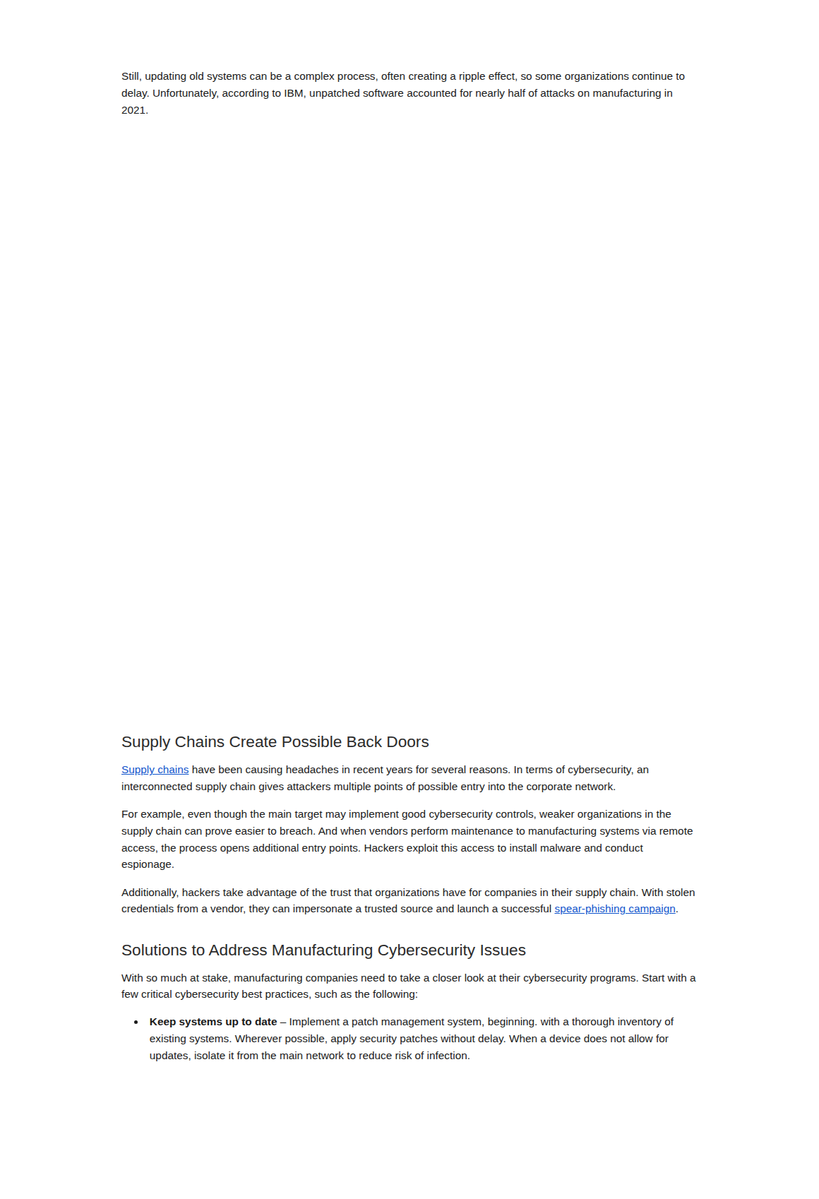Still, updating old systems can be a complex process, often creating a ripple effect, so some organizations continue to delay. Unfortunately, according to IBM, unpatched software accounted for nearly half of attacks on manufacturing in 2021.
Supply Chains Create Possible Back Doors
Supply chains have been causing headaches in recent years for several reasons. In terms of cybersecurity, an interconnected supply chain gives attackers multiple points of possible entry into the corporate network.
For example, even though the main target may implement good cybersecurity controls, weaker organizations in the supply chain can prove easier to breach. And when vendors perform maintenance to manufacturing systems via remote access, the process opens additional entry points. Hackers exploit this access to install malware and conduct espionage.
Additionally, hackers take advantage of the trust that organizations have for companies in their supply chain. With stolen credentials from a vendor, they can impersonate a trusted source and launch a successful spear-phishing campaign.
Solutions to Address Manufacturing Cybersecurity Issues
With so much at stake, manufacturing companies need to take a closer look at their cybersecurity programs. Start with a few critical cybersecurity best practices, such as the following:
Keep systems up to date – Implement a patch management system, beginning. with a thorough inventory of existing systems. Wherever possible, apply security patches without delay. When a device does not allow for updates, isolate it from the main network to reduce risk of infection.